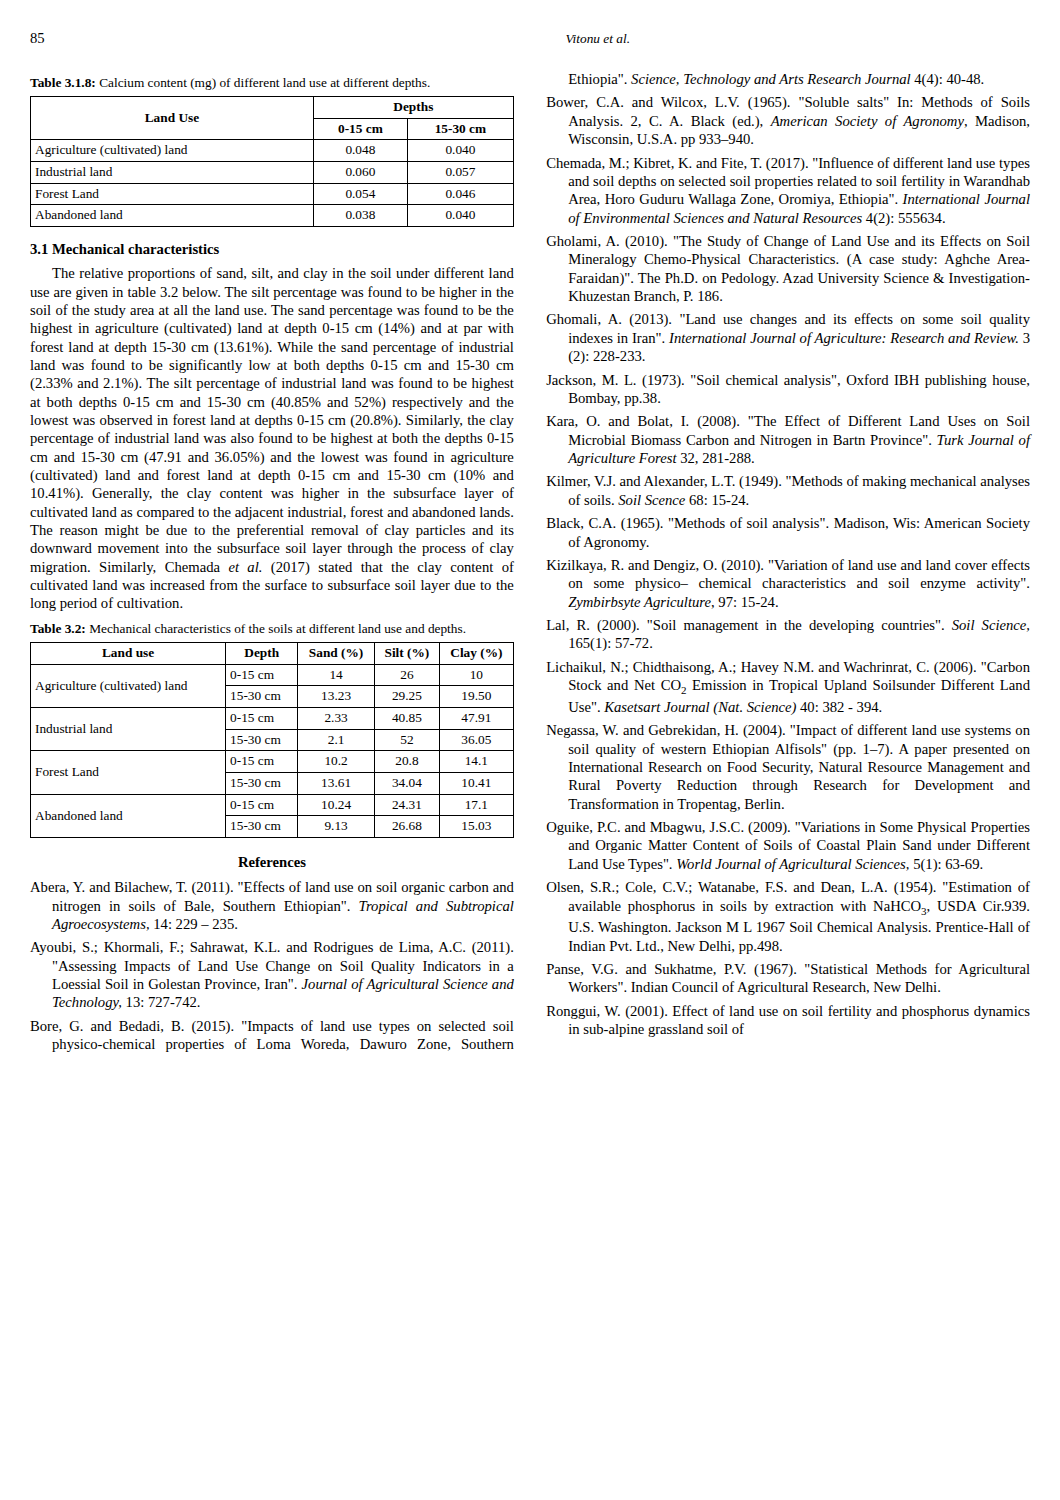85 Vitonu et al.
Table 3.1.8: Calcium content (mg) of different land use at different depths.
| Land Use | Depths |
| --- | --- |
| 0-15 cm | 15-30 cm |
| Agriculture (cultivated) land | 0.048 | 0.040 |
| Industrial land | 0.060 | 0.057 |
| Forest Land | 0.054 | 0.046 |
| Abandoned land | 0.038 | 0.040 |
3.1 Mechanical characteristics
The relative proportions of sand, silt, and clay in the soil under different land use are given in table 3.2 below. The silt percentage was found to be higher in the soil of the study area at all the land use. The sand percentage was found to be the highest in agriculture (cultivated) land at depth 0-15 cm (14%) and at par with forest land at depth 15-30 cm (13.61%). While the sand percentage of industrial land was found to be significantly low at both depths 0-15 cm and 15-30 cm (2.33% and 2.1%). The silt percentage of industrial land was found to be highest at both depths 0-15 cm and 15-30 cm (40.85% and 52%) respectively and the lowest was observed in forest land at depths 0-15 cm (20.8%). Similarly, the clay percentage of industrial land was also found to be highest at both the depths 0-15 cm and 15-30 cm (47.91 and 36.05%) and the lowest was found in agriculture (cultivated) land and forest land at depth 0-15 cm and 15-30 cm (10% and 10.41%). Generally, the clay content was higher in the subsurface layer of cultivated land as compared to the adjacent industrial, forest and abandoned lands. The reason might be due to the preferential removal of clay particles and its downward movement into the subsurface soil layer through the process of clay migration. Similarly, Chemada et al. (2017) stated that the clay content of cultivated land was increased from the surface to subsurface soil layer due to the long period of cultivation.
Table 3.2: Mechanical characteristics of the soils at different land use and depths.
| Land use | Depth | Sand (%) | Silt (%) | Clay (%) |
| --- | --- | --- | --- | --- |
| Agriculture (cultivated) land | 0-15 cm | 14 | 26 | 10 |
| 15-30 cm | 13.23 | 29.25 | 19.50 |
| Industrial land | 0-15 cm | 2.33 | 40.85 | 47.91 |
| 15-30 cm | 2.1 | 52 | 36.05 |
| Forest Land | 0-15 cm | 10.2 | 20.8 | 14.1 |
| 15-30 cm | 13.61 | 34.04 | 10.41 |
| Abandoned land | 0-15 cm | 10.24 | 24.31 | 17.1 |
| 15-30 cm | 9.13 | 26.68 | 15.03 |
References
Abera, Y. and Bilachew, T. (2011). "Effects of land use on soil organic carbon and nitrogen in soils of Bale, Southern Ethiopian". Tropical and Subtropical Agroecosystems, 14: 229 – 235.
Ayoubi, S.; Khormali, F.; Sahrawat, K.L. and Rodrigues de Lima, A.C. (2011). "Assessing Impacts of Land Use Change on Soil Quality Indicators in a Loessial Soil in Golestan Province, Iran". Journal of Agricultural Science and Technology, 13: 727-742.
Bore, G. and Bedadi, B. (2015). "Impacts of land use types on selected soil physico-chemical properties of Loma Woreda, Dawuro Zone, Southern Ethiopia". Science, Technology and Arts Research Journal 4(4): 40-48.
Bower, C.A. and Wilcox, L.V. (1965). "Soluble salts" In: Methods of Soils Analysis. 2, C. A. Black (ed.), American Society of Agronomy, Madison, Wisconsin, U.S.A. pp 933–940.
Chemada, M.; Kibret, K. and Fite, T. (2017). "Influence of different land use types and soil depths on selected soil properties related to soil fertility in Warandhab Area, Horo Guduru Wallaga Zone, Oromiya, Ethiopia". International Journal of Environmental Sciences and Natural Resources 4(2): 555634.
Gholami, A. (2010). "The Study of Change of Land Use and its Effects on Soil Mineralogy Chemo-Physical Characteristics. (A case study: Aghche Area-Faraidan)". The Ph.D. on Pedology. Azad University Science & Investigation- Khuzestan Branch, P. 186.
Ghomali, A. (2013). "Land use changes and its effects on some soil quality indexes in Iran". International Journal of Agriculture: Research and Review. 3 (2): 228-233.
Jackson, M. L. (1973). "Soil chemical analysis", Oxford IBH publishing house, Bombay, pp.38.
Kara, O. and Bolat, I. (2008). "The Effect of Different Land Uses on Soil Microbial Biomass Carbon and Nitrogen in Bartn Province". Turk Journal of Agriculture Forest 32, 281-288.
Kilmer, V.J. and Alexander, L.T. (1949). "Methods of making mechanical analyses of soils. Soil Scence 68: 15-24.
Black, C.A. (1965). "Methods of soil analysis". Madison, Wis: American Society of Agronomy.
Kizilkaya, R. and Dengiz, O. (2010). "Variation of land use and land cover effects on some physico– chemical characteristics and soil enzyme activity". Zymbirbsyte Agriculture, 97: 15-24.
Lal, R. (2000). "Soil management in the developing countries". Soil Science, 165(1): 57-72.
Lichaikul, N.; Chidthaisong, A.; Havey N.M. and Wachrinrat, C. (2006). "Carbon Stock and Net CO2 Emission in Tropical Upland Soilsunder Different Land Use". Kasetsart Journal (Nat. Science) 40: 382 - 394.
Negassa, W. and Gebrekidan, H. (2004). "Impact of different land use systems on soil quality of western Ethiopian Alfisols" (pp. 1–7). A paper presented on International Research on Food Security, Natural Resource Management and Rural Poverty Reduction through Research for Development and Transformation in Tropentag, Berlin.
Oguike, P.C. and Mbagwu, J.S.C. (2009). "Variations in Some Physical Properties and Organic Matter Content of Soils of Coastal Plain Sand under Different Land Use Types". World Journal of Agricultural Sciences, 5(1): 63-69.
Olsen, S.R.; Cole, C.V.; Watanabe, F.S. and Dean, L.A. (1954). "Estimation of available phosphorus in soils by extraction with NaHCO3, USDA Cir.939. U.S. Washington. Jackson M L 1967 Soil Chemical Analysis. Prentice-Hall of Indian Pvt. Ltd., New Delhi, pp.498.
Panse, V.G. and Sukhatme, P.V. (1967). "Statistical Methods for Agricultural Workers". Indian Council of Agricultural Research, New Delhi.
Ronggui, W. (2001). Effect of land use on soil fertility and phosphorus dynamics in sub-alpine grassland soil of